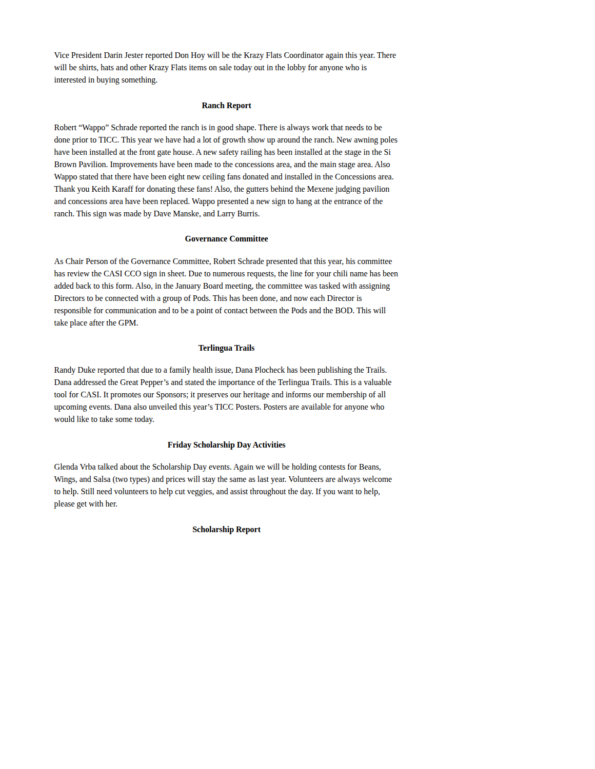Vice President Darin Jester reported Don Hoy will be the Krazy Flats Coordinator again this year. There will be shirts, hats and other Krazy Flats items on sale today out in the lobby for anyone who is interested in buying something.
Ranch Report
Robert “Wappo” Schrade reported the ranch is in good shape. There is always work that needs to be done prior to TICC. This year we have had a lot of growth show up around the ranch. New awning poles have been installed at the front gate house. A new safety railing has been installed at the stage in the Si Brown Pavilion. Improvements have been made to the concessions area, and the main stage area. Also Wappo stated that there have been eight new ceiling fans donated and installed in the Concessions area. Thank you Keith Karaff for donating these fans! Also, the gutters behind the Mexene judging pavilion and concessions area have been replaced. Wappo presented a new sign to hang at the entrance of the ranch. This sign was made by Dave Manske, and Larry Burris.
Governance Committee
As Chair Person of the Governance Committee, Robert Schrade presented that this year, his committee has review the CASI CCO sign in sheet. Due to numerous requests, the line for your chili name has been added back to this form. Also, in the January Board meeting, the committee was tasked with assigning Directors to be connected with a group of Pods. This has been done, and now each Director is responsible for communication and to be a point of contact between the Pods and the BOD. This will take place after the GPM.
Terlingua Trails
Randy Duke reported that due to a family health issue, Dana Plocheck has been publishing the Trails. Dana addressed the Great Pepper’s and stated the importance of the Terlingua Trails. This is a valuable tool for CASI. It promotes our Sponsors; it preserves our heritage and informs our membership of all upcoming events. Dana also unveiled this year’s TICC Posters. Posters are available for anyone who would like to take some today.
Friday Scholarship Day Activities
Glenda Vrba talked about the Scholarship Day events. Again we will be holding contests for Beans, Wings, and Salsa (two types) and prices will stay the same as last year. Volunteers are always welcome to help. Still need volunteers to help cut veggies, and assist throughout the day. If you want to help, please get with her.
Scholarship Report